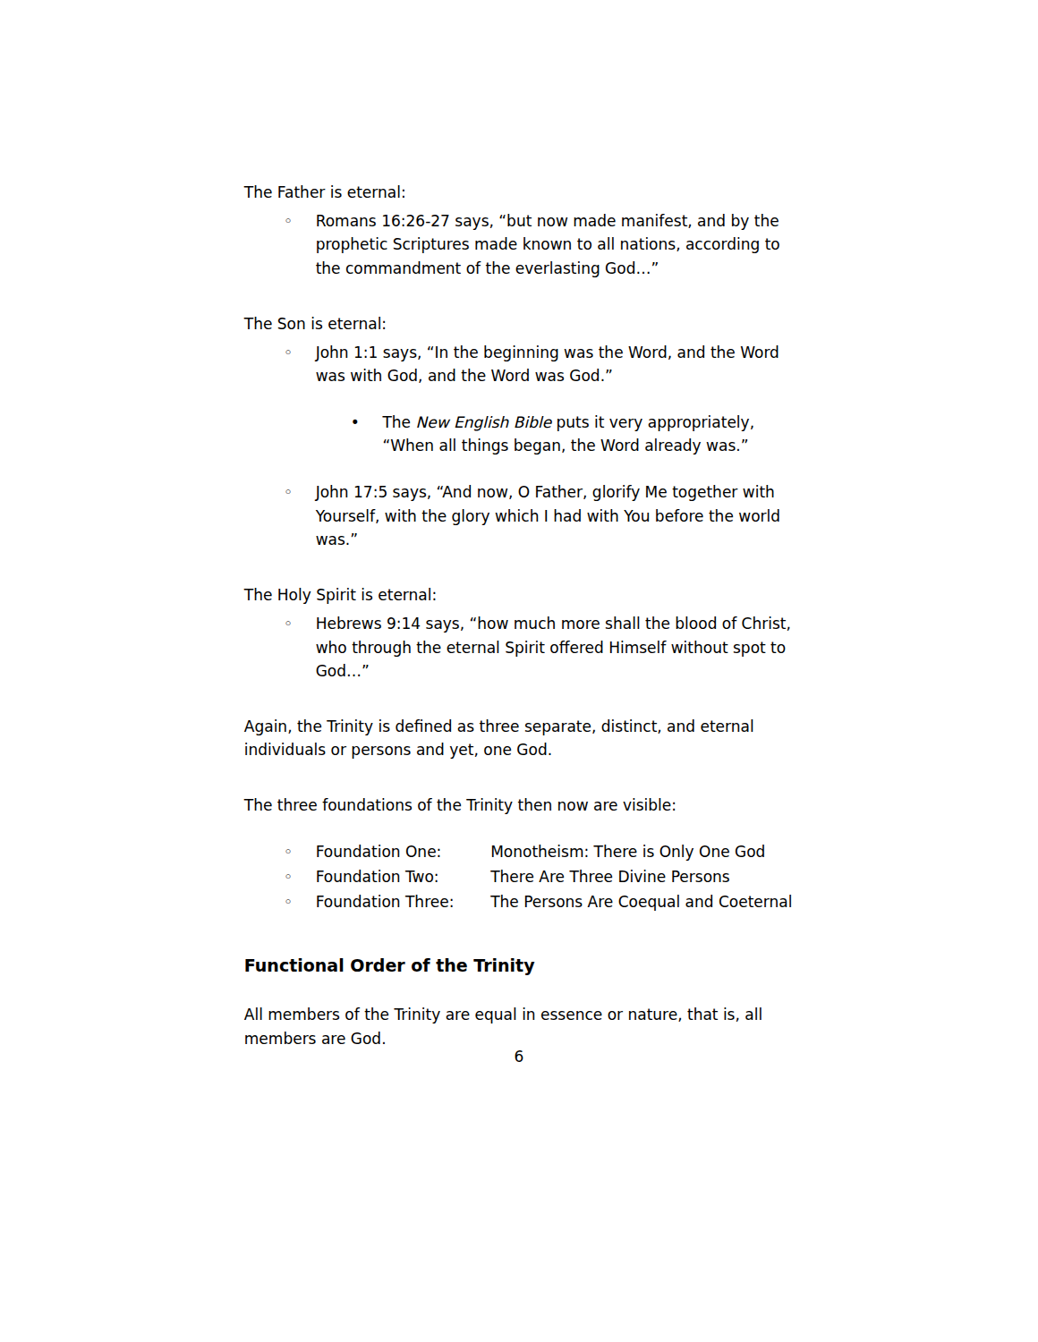The Father is eternal:
Romans 16:26-27 says, “but now made manifest, and by the prophetic Scriptures made known to all nations, according to the commandment of the everlasting God…”
The Son is eternal:
John 1:1 says, “In the beginning was the Word, and the Word was with God, and the Word was God.”
The New English Bible puts it very appropriately, “When all things began, the Word already was.”
John 17:5 says, “And now, O Father, glorify Me together with Yourself, with the glory which I had with You before the world was.”
The Holy Spirit is eternal:
Hebrews 9:14 says, “how much more shall the blood of Christ, who through the eternal Spirit offered Himself without spot to God…”
Again, the Trinity is defined as three separate, distinct, and eternal individuals or persons and yet, one God.
The three foundations of the Trinity then now are visible:
Foundation One: Monotheism: There is Only One God
Foundation Two: There Are Three Divine Persons
Foundation Three: The Persons Are Coequal and Coeternal
Functional Order of the Trinity
All members of the Trinity are equal in essence or nature, that is, all members are God.
6